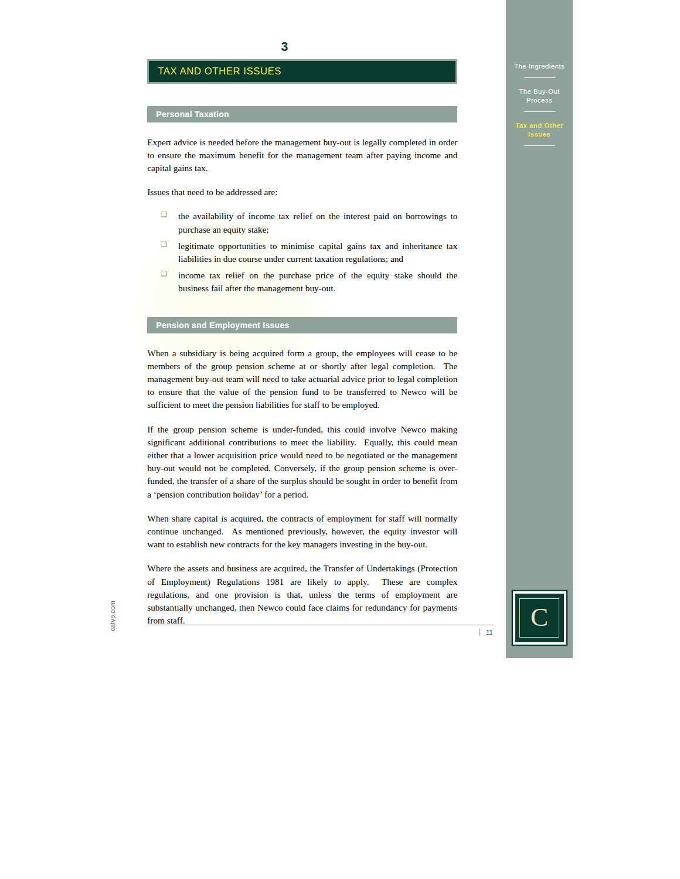The Ingredients
The Buy-Out
Process
Tax and Other
Issues
C
3
TAX AND OTHER ISSUES
Personal Taxation
Expert advice is needed before the management buy-out is legally completed in order to ensure the maximum benefit for the management team after paying income and capital gains tax.
Issues that need to be addressed are:
the availability of income tax relief on the interest paid on borrowings to purchase an equity stake;
legitimate opportunities to minimise capital gains tax and inheritance tax liabilities in due course under current taxation regulations; and
income tax relief on the purchase price of the equity stake should the business fail after the management buy-out.
Pension and Employment Issues
When a subsidiary is being acquired form a group, the employees will cease to be members of the group pension scheme at or shortly after legal completion. The management buy-out team will need to take actuarial advice prior to legal completion to ensure that the value of the pension fund to be transferred to Newco will be sufficient to meet the pension liabilities for staff to be employed.
If the group pension scheme is under-funded, this could involve Newco making significant additional contributions to meet the liability. Equally, this could mean either that a lower acquisition price would need to be negotiated or the management buy-out would not be completed. Conversely, if the group pension scheme is over-funded, the transfer of a share of the surplus should be sought in order to benefit from a ‘pension contribution holiday’ for a period.
When share capital is acquired, the contracts of employment for staff will normally continue unchanged. As mentioned previously, however, the equity investor will want to establish new contracts for the key managers investing in the buy-out.
Where the assets and business are acquired, the Transfer of Undertakings (Protection of Employment) Regulations 1981 are likely to apply. These are complex regulations, and one provision is that, unless the terms of employment are substantially unchanged, then Newco could face claims for redundancy for payments from staff.
11
catvp.com